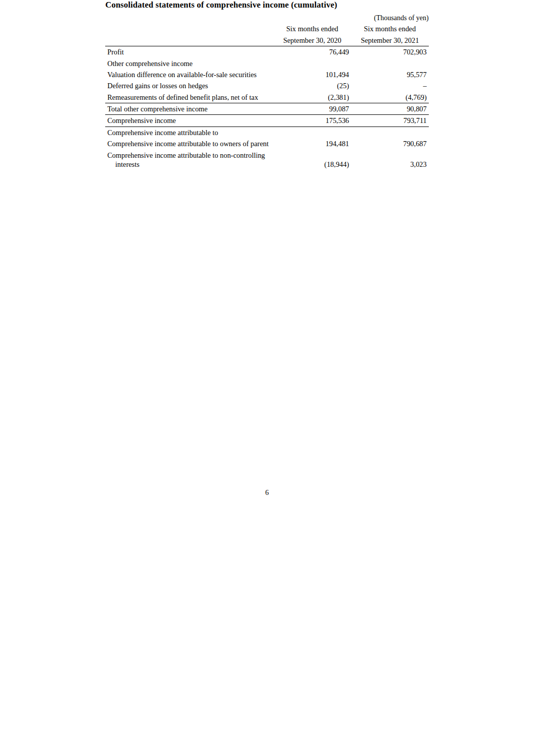Consolidated statements of comprehensive income (cumulative)
(Thousands of yen)
| | Six months ended | Six months ended |
| --- | --- | --- |
| | September 30, 2020 | September 30, 2021 |
| Profit | 76,449 | 702,903 |
| Other comprehensive income | | |
| Valuation difference on available-for-sale securities | 101,494 | 95,577 |
| Deferred gains or losses on hedges | (25) | – |
| Remeasurements of defined benefit plans, net of tax | (2,381) | (4,769) |
| Total other comprehensive income | 99,087 | 90,807 |
| Comprehensive income | 175,536 | 793,711 |
| Comprehensive income attributable to | | |
| Comprehensive income attributable to owners of parent | 194,481 | 790,687 |
| Comprehensive income attributable to non-controlling interests | (18,944) | 3,023 |
6